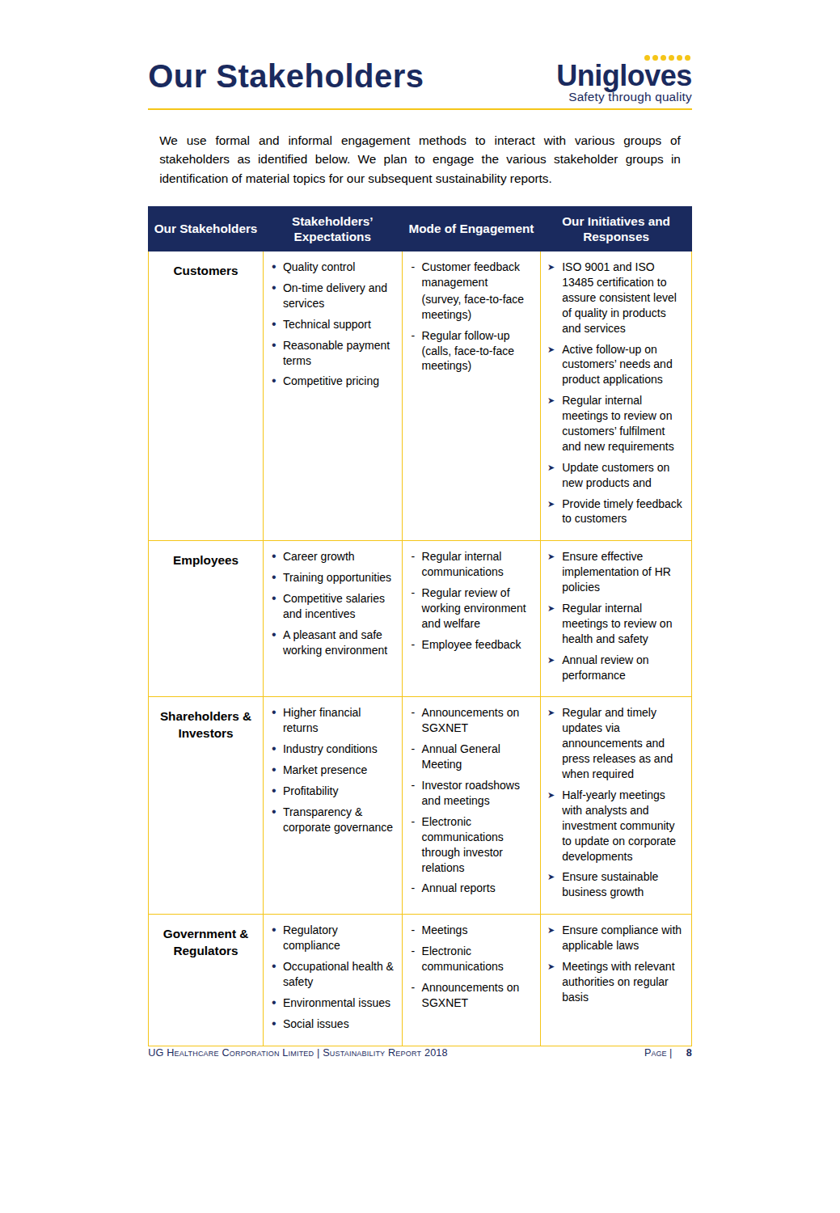Our Stakeholders
Unigloves
Safety through quality
We use formal and informal engagement methods to interact with various groups of stakeholders as identified below. We plan to engage the various stakeholder groups in identification of material topics for our subsequent sustainability reports.
| Our Stakeholders | Stakeholders’ Expectations | Mode of Engagement | Our Initiatives and Responses |
| --- | --- | --- | --- |
| Customers | Quality control On-time delivery and services Technical support Reasonable payment terms Competitive pricing | Customer feedback management (survey, face-to-face meetings) Regular follow-up (calls, face-to-face meetings) | ISO 9001 and ISO 13485 certification to assure consistent level of quality in products and services Active follow-up on customers’ needs and product applications Regular internal meetings to review on customers’ fulfilment and new requirements Update customers on new products and Provide timely feedback to customers |
| Employees | Career growth Training opportunities Competitive salaries and incentives A pleasant and safe working environment | Regular internal communications Regular review of working environment and welfare Employee feedback | Ensure effective implementation of HR policies Regular internal meetings to review on health and safety Annual review on performance |
| Shareholders & Investors | Higher financial returns Industry conditions Market presence Profitability Transparency & corporate governance | Announcements on SGXNET Annual General Meeting Investor roadshows and meetings Electronic communications through investor relations Annual reports | Regular and timely updates via announcements and press releases as and when required Half-yearly meetings with analysts and investment community to update on corporate developments Ensure sustainable business growth |
| Government & Regulators | Regulatory compliance Occupational health & safety Environmental issues Social issues | Meetings Electronic communications Announcements on SGXNET | Ensure compliance with applicable laws Meetings with relevant authorities on regular basis |
UG Healthcare Corporation Limited | Sustainability Report 2018
Page | 8